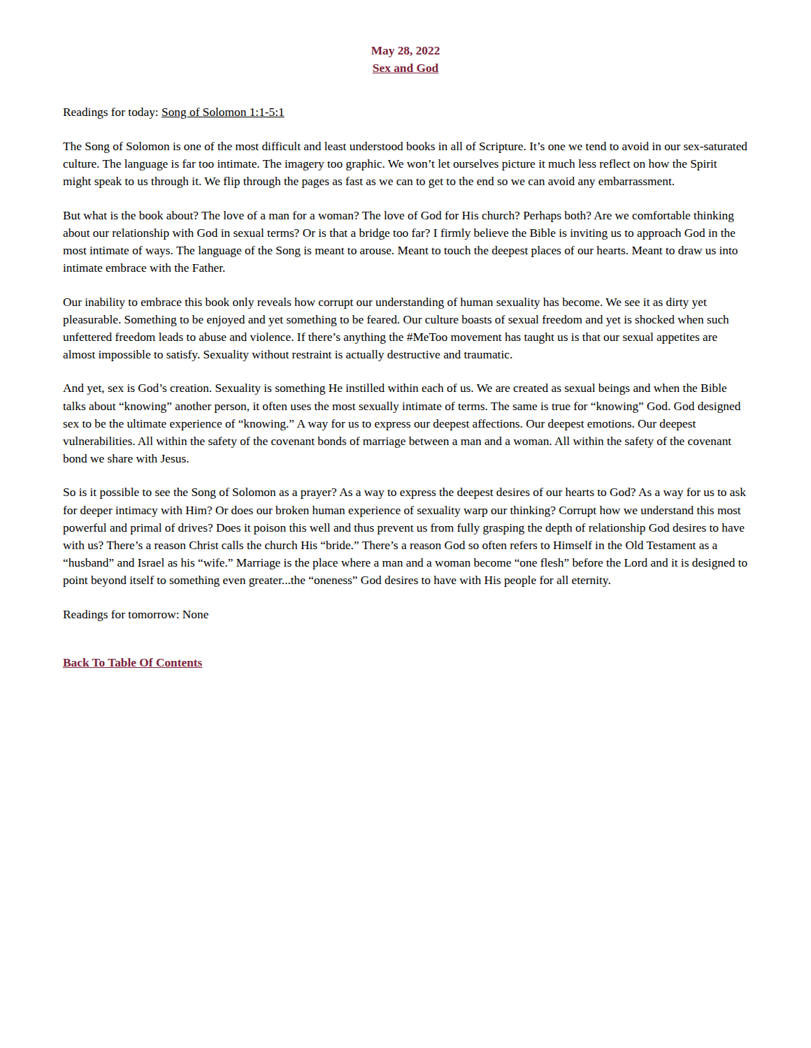May 28, 2022
Sex and God
Readings for today: Song of Solomon 1:1-5:1
The Song of Solomon is one of the most difficult and least understood books in all of Scripture. It’s one we tend to avoid in our sex-saturated culture. The language is far too intimate. The imagery too graphic. We won’t let ourselves picture it much less reflect on how the Spirit might speak to us through it. We flip through the pages as fast as we can to get to the end so we can avoid any embarrassment.
But what is the book about? The love of a man for a woman? The love of God for His church? Perhaps both? Are we comfortable thinking about our relationship with God in sexual terms? Or is that a bridge too far? I firmly believe the Bible is inviting us to approach God in the most intimate of ways. The language of the Song is meant to arouse. Meant to touch the deepest places of our hearts. Meant to draw us into intimate embrace with the Father.
Our inability to embrace this book only reveals how corrupt our understanding of human sexuality has become. We see it as dirty yet pleasurable. Something to be enjoyed and yet something to be feared. Our culture boasts of sexual freedom and yet is shocked when such unfettered freedom leads to abuse and violence. If there’s anything the #MeToo movement has taught us is that our sexual appetites are almost impossible to satisfy. Sexuality without restraint is actually destructive and traumatic.
And yet, sex is God’s creation. Sexuality is something He instilled within each of us. We are created as sexual beings and when the Bible talks about “knowing” another person, it often uses the most sexually intimate of terms. The same is true for “knowing” God. God designed sex to be the ultimate experience of “knowing.” A way for us to express our deepest affections. Our deepest emotions. Our deepest vulnerabilities. All within the safety of the covenant bonds of marriage between a man and a woman. All within the safety of the covenant bond we share with Jesus.
So is it possible to see the Song of Solomon as a prayer? As a way to express the deepest desires of our hearts to God? As a way for us to ask for deeper intimacy with Him? Or does our broken human experience of sexuality warp our thinking? Corrupt how we understand this most powerful and primal of drives? Does it poison this well and thus prevent us from fully grasping the depth of relationship God desires to have with us? There’s a reason Christ calls the church His “bride.” There’s a reason God so often refers to Himself in the Old Testament as a “husband” and Israel as his “wife.” Marriage is the place where a man and a woman become “one flesh” before the Lord and it is designed to point beyond itself to something even greater...the “oneness” God desires to have with His people for all eternity.
Readings for tomorrow: None
Back To Table Of Contents